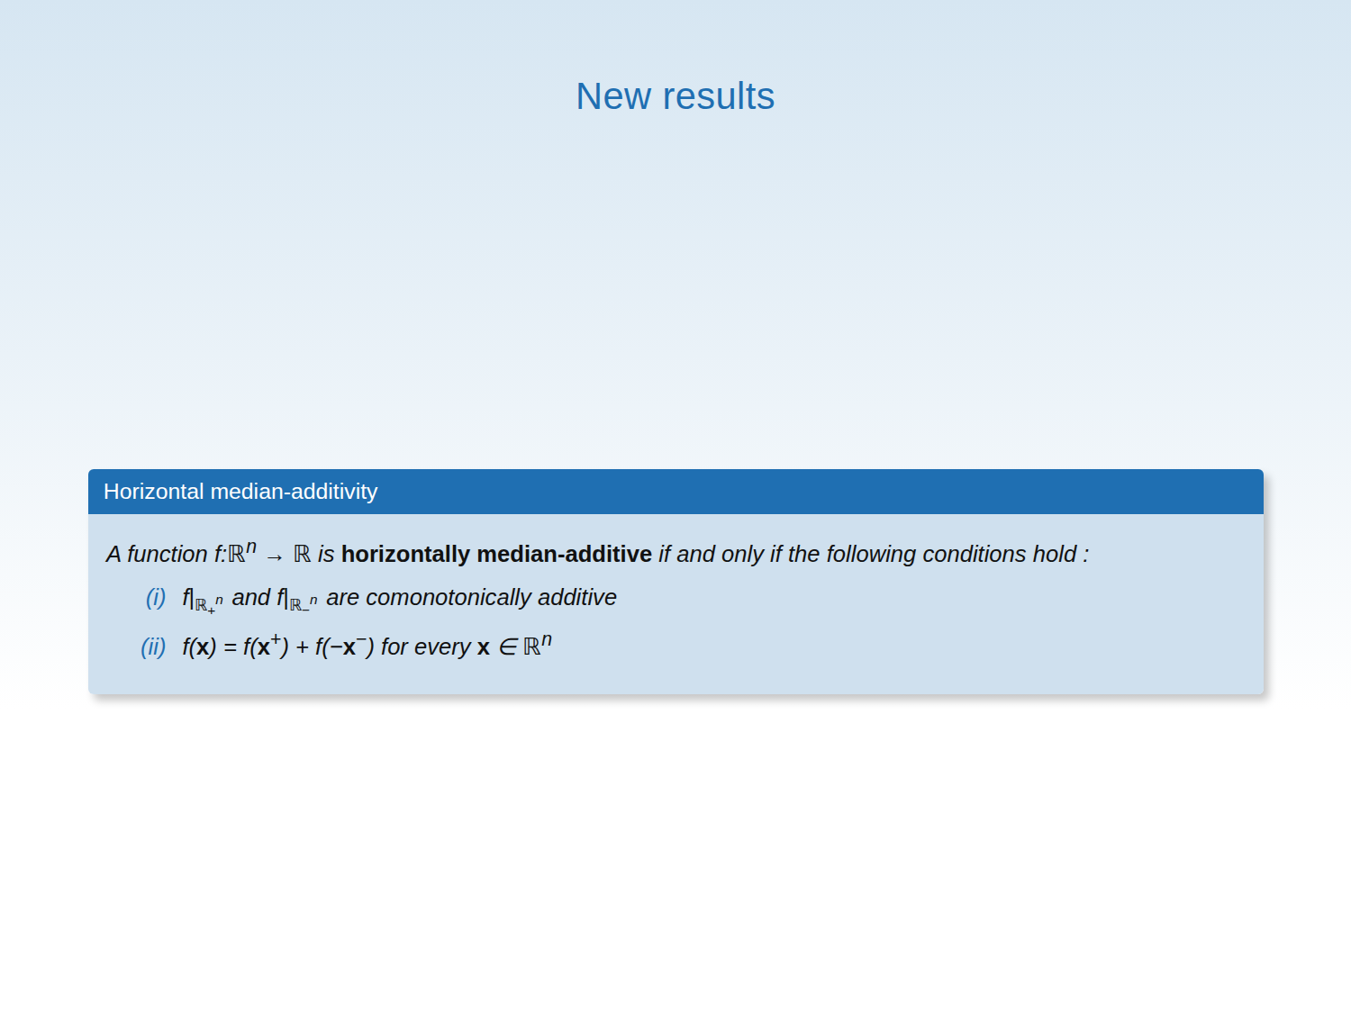New results
Horizontal median-additivity
A function f:ℝn → ℝ is horizontally median-additive if and only if the following conditions hold :
(i) f|ℝ+n and f|ℝ−n are comonotonically additive
(ii) f(x) = f(x+) + f(−x−) for every x ∈ ℝn